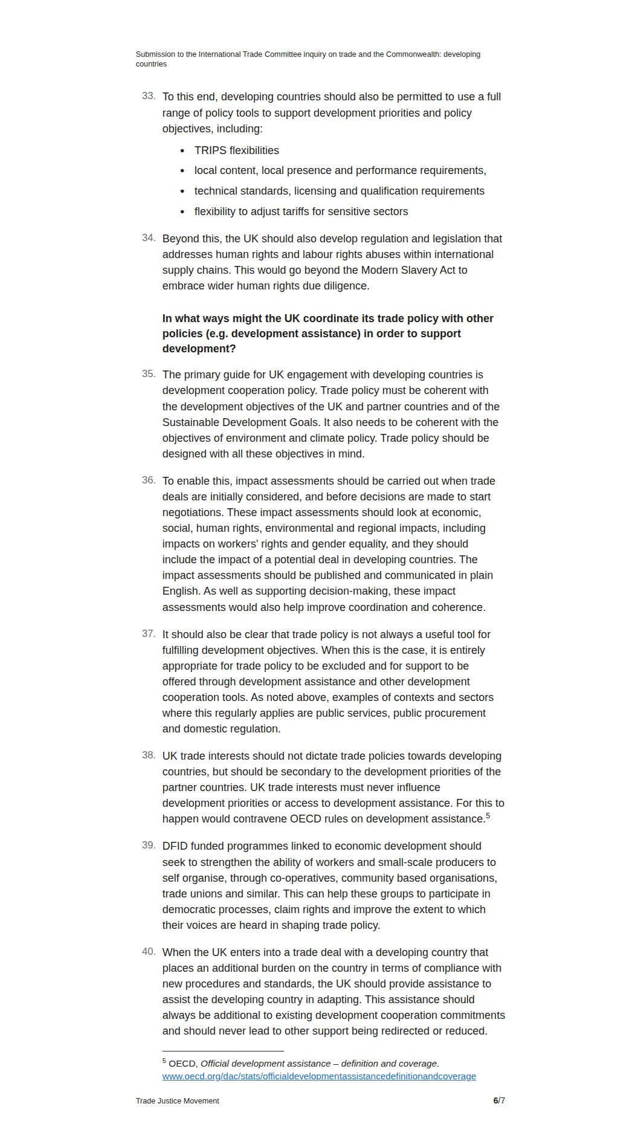Submission to the International Trade Committee inquiry on trade and the Commonwealth: developing countries
To this end, developing countries should also be permitted to use a full range of policy tools to support development priorities and policy objectives, including:
TRIPS flexibilities
local content, local presence and performance requirements,
technical standards, licensing and qualification requirements
flexibility to adjust tariffs for sensitive sectors
Beyond this, the UK should also develop regulation and legislation that addresses human rights and labour rights abuses within international supply chains. This would go beyond the Modern Slavery Act to embrace wider human rights due diligence.
In what ways might the UK coordinate its trade policy with other policies (e.g. development assistance) in order to support development?
The primary guide for UK engagement with developing countries is development cooperation policy. Trade policy must be coherent with the development objectives of the UK and partner countries and of the Sustainable Development Goals. It also needs to be coherent with the objectives of environment and climate policy. Trade policy should be designed with all these objectives in mind.
To enable this, impact assessments should be carried out when trade deals are initially considered, and before decisions are made to start negotiations. These impact assessments should look at economic, social, human rights, environmental and regional impacts, including impacts on workers' rights and gender equality, and they should include the impact of a potential deal in developing countries. The impact assessments should be published and communicated in plain English. As well as supporting decision-making, these impact assessments would also help improve coordination and coherence.
It should also be clear that trade policy is not always a useful tool for fulfilling development objectives. When this is the case, it is entirely appropriate for trade policy to be excluded and for support to be offered through development assistance and other development cooperation tools. As noted above, examples of contexts and sectors where this regularly applies are public services, public procurement and domestic regulation.
UK trade interests should not dictate trade policies towards developing countries, but should be secondary to the development priorities of the partner countries. UK trade interests must never influence development priorities or access to development assistance. For this to happen would contravene OECD rules on development assistance.5
DFID funded programmes linked to economic development should seek to strengthen the ability of workers and small-scale producers to self organise, through co-operatives, community based organisations, trade unions and similar. This can help these groups to participate in democratic processes, claim rights and improve the extent to which their voices are heard in shaping trade policy.
When the UK enters into a trade deal with a developing country that places an additional burden on the country in terms of compliance with new procedures and standards, the UK should provide assistance to assist the developing country in adapting. This assistance should always be additional to existing development cooperation commitments and should never lead to other support being redirected or reduced.
5 OECD, Official development assistance – definition and coverage.
www.oecd.org/dac/stats/officialdevelopmentassistancedefinitionandcoverage
Trade Justice Movement 6/7